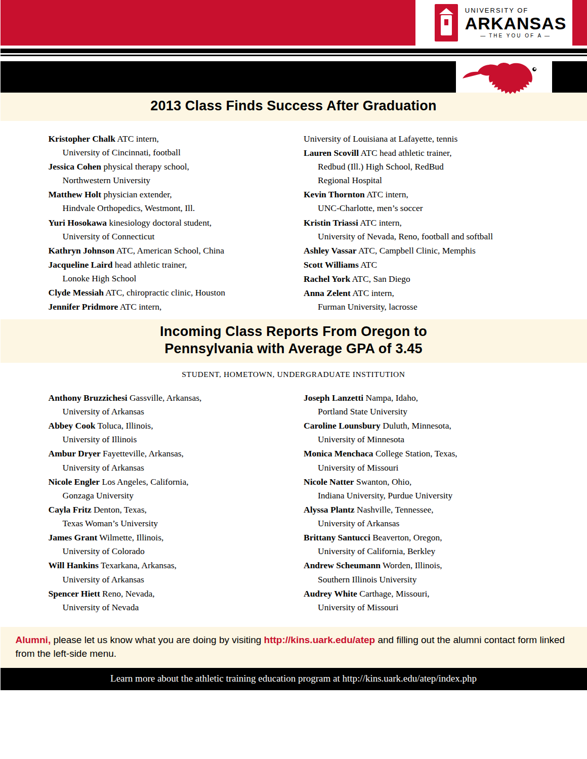UNIVERSITY OF ARKANSAS THE YOU OF A
2013 Class Finds Success After Graduation
Kristopher Chalk ATC intern,University of Cincinnati, football
Jessica Cohen physical therapy school,Northwestern University
Matthew Holt physician extender,Hindvale Orthopedics, Westmont, Ill.
Yuri Hosokawa kinesiology doctoral student,University of Connecticut
Kathryn Johnson ATC, American School, China
Jacqueline Laird head athletic trainer,Lonoke High School
Clyde Messiah ATC, chiropractic clinic, Houston
Jennifer Pridmore ATC intern,
University of Louisiana at Lafayette, tennis
Lauren Scovill ATC head athletic trainer,Redbud (Ill.) High School, RedBud Regional Hospital
Kevin Thornton ATC intern,UNC-Charlotte, men’s soccer
Kristin Triassi ATC intern,University of Nevada, Reno, football and softball
Ashley Vassar ATC, Campbell Clinic, Memphis
Scott Williams ATC
Rachel York ATC, San Diego
Anna Zelent ATC intern,Furman University, lacrosse
Incoming Class Reports From Oregon to
Pennsylvania with Average GPA of 3.45
Student, Hometown, Undergraduate Institution
Anthony Bruzzichesi Gassville, Arkansas,University of Arkansas
Abbey Cook Toluca, Illinois,University of Illinois
Ambur Dryer Fayetteville, Arkansas,University of Arkansas
Nicole Engler Los Angeles, California,Gonzaga University
Cayla Fritz Denton, Texas,Texas Woman’s University
James Grant Wilmette, Illinois,University of Colorado
Will Hankins Texarkana, Arkansas,University of Arkansas
Spencer Hiett Reno, Nevada,University of Nevada
Joseph Lanzetti Nampa, Idaho,Portland State University
Caroline Lounsbury Duluth, Minnesota,University of Minnesota
Monica Menchaca College Station, Texas,University of Missouri
Nicole Natter Swanton, Ohio,Indiana University, Purdue University
Alyssa Plantz Nashville, Tennessee,University of Arkansas
Brittany Santucci Beaverton, Oregon,University of California, Berkley
Andrew Scheumann Worden, Illinois,Southern Illinois University
Audrey White Carthage, Missouri,University of Missouri
Alumni, please let us know what you are doing by visiting http://kins.uark.edu/atep and filling out the alumni contact form linked from the left-side menu.
Learn more about the athletic training education program at http://kins.uark.edu/atep/index.php